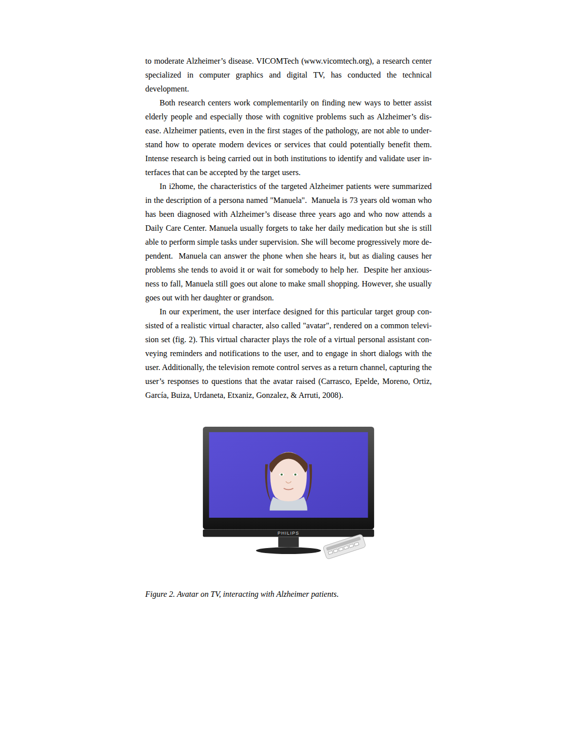to moderate Alzheimer’s disease. VICOMTech (www.vicomtech.org), a research center specialized in computer graphics and digital TV, has conducted the technical development.
Both research centers work complementarily on finding new ways to better assist elderly people and especially those with cognitive problems such as Alzheimer’s disease. Alzheimer patients, even in the first stages of the pathology, are not able to understand how to operate modern devices or services that could potentially benefit them. Intense research is being carried out in both institutions to identify and validate user interfaces that can be accepted by the target users.
In i2home, the characteristics of the targeted Alzheimer patients were summarized in the description of a persona named "Manuela". Manuela is 73 years old woman who has been diagnosed with Alzheimer’s disease three years ago and who now attends a Daily Care Center. Manuela usually forgets to take her daily medication but she is still able to perform simple tasks under supervision. She will become progressively more dependent. Manuela can answer the phone when she hears it, but as dialing causes her problems she tends to avoid it or wait for somebody to help her. Despite her anxiousness to fall, Manuela still goes out alone to make small shopping. However, she usually goes out with her daughter or grandson.
In our experiment, the user interface designed for this particular target group consisted of a realistic virtual character, also called "avatar", rendered on a common television set (fig. 2). This virtual character plays the role of a virtual personal assistant conveying reminders and notifications to the user, and to engage in short dialogs with the user. Additionally, the television remote control serves as a return channel, capturing the user’s responses to questions that the avatar raised (Carrasco, Epelde, Moreno, Ortiz, García, Buiza, Urdaneta, Etxaniz, Gonzalez, & Arruti, 2008).
Figure 2. Avatar on TV, interacting with Alzheimer patients.